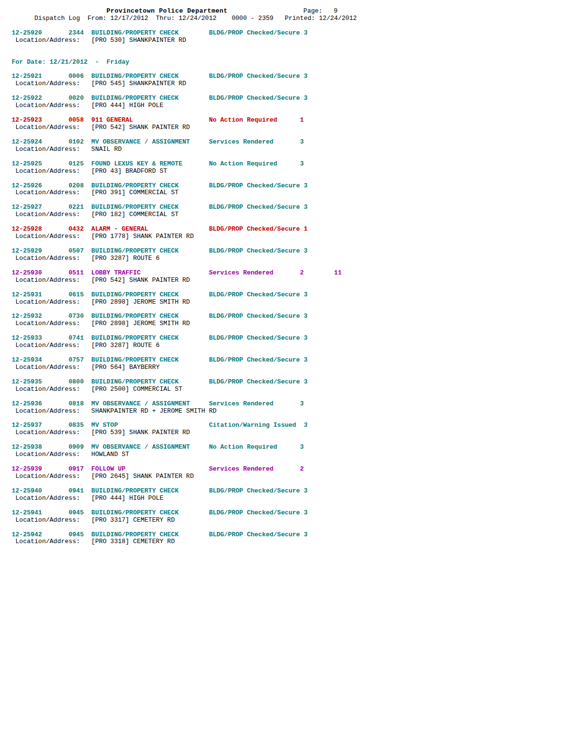Provincetown Police Department                    Page:   9
      Dispatch Log  From: 12/17/2012  Thru: 12/24/2012    0000 - 2359   Printed: 12/24/2012

12-25920       2344  BUILDING/PROPERTY CHECK        BLDG/PROP Checked/Secure 3
 Location/Address:   [PRO 530] SHANKPAINTER RD


For Date: 12/21/2012  -  Friday

12-25921       0006  BUILDING/PROPERTY CHECK        BLDG/PROP Checked/Secure 3
 Location/Address:   [PRO 545] SHANKPAINTER RD

12-25922       0020  BUILDING/PROPERTY CHECK        BLDG/PROP Checked/Secure 3
 Location/Address:   [PRO 444] HIGH POLE

12-25923       0058  911 GENERAL                    No Action Required      1
 Location/Address:   [PRO 542] SHANK PAINTER RD

12-25924       0102  MV OBSERVANCE / ASSIGNMENT     Services Rendered       3
 Location/Address:   SNAIL RD

12-25925       0125  FOUND LEXUS KEY & REMOTE       No Action Required      3
 Location/Address:   [PRO 43] BRADFORD ST

12-25926       0208  BUILDING/PROPERTY CHECK        BLDG/PROP Checked/Secure 3
 Location/Address:   [PRO 391] COMMERCIAL ST

12-25927       0221  BUILDING/PROPERTY CHECK        BLDG/PROP Checked/Secure 3
 Location/Address:   [PRO 182] COMMERCIAL ST

12-25928       0432  ALARM - GENERAL                BLDG/PROP Checked/Secure 1
 Location/Address:   [PRO 1778] SHANK PAINTER RD

12-25929       0507  BUILDING/PROPERTY CHECK        BLDG/PROP Checked/Secure 3
 Location/Address:   [PRO 3287] ROUTE 6

12-25930       0511  LOBBY TRAFFIC                  Services Rendered       2        11
 Location/Address:   [PRO 542] SHANK PAINTER RD

12-25931       0615  BUILDING/PROPERTY CHECK        BLDG/PROP Checked/Secure 3
 Location/Address:   [PRO 2898] JEROME SMITH RD

12-25932       0730  BUILDING/PROPERTY CHECK        BLDG/PROP Checked/Secure 3
 Location/Address:   [PRO 2898] JEROME SMITH RD

12-25933       0741  BUILDING/PROPERTY CHECK        BLDG/PROP Checked/Secure 3
 Location/Address:   [PRO 3287] ROUTE 6

12-25934       0757  BUILDING/PROPERTY CHECK        BLDG/PROP Checked/Secure 3
 Location/Address:   [PRO 564] BAYBERRY

12-25935       0800  BUILDING/PROPERTY CHECK        BLDG/PROP Checked/Secure 3
 Location/Address:   [PRO 2500] COMMERCIAL ST

12-25936       0818  MV OBSERVANCE / ASSIGNMENT     Services Rendered       3
 Location/Address:   SHANKPAINTER RD + JEROME SMITH RD

12-25937       0835  MV STOP                        Citation/Warning Issued  3
 Location/Address:   [PRO 539] SHANK PAINTER RD

12-25938       0909  MV OBSERVANCE / ASSIGNMENT     No Action Required      3
 Location/Address:   HOWLAND ST

12-25939       0917  FOLLOW UP                      Services Rendered       2
 Location/Address:   [PRO 2645] SHANK PAINTER RD

12-25940       0941  BUILDING/PROPERTY CHECK        BLDG/PROP Checked/Secure 3
 Location/Address:   [PRO 444] HIGH POLE

12-25941       0945  BUILDING/PROPERTY CHECK        BLDG/PROP Checked/Secure 3
 Location/Address:   [PRO 3317] CEMETERY RD

12-25942       0945  BUILDING/PROPERTY CHECK        BLDG/PROP Checked/Secure 3
 Location/Address:   [PRO 3318] CEMETERY RD